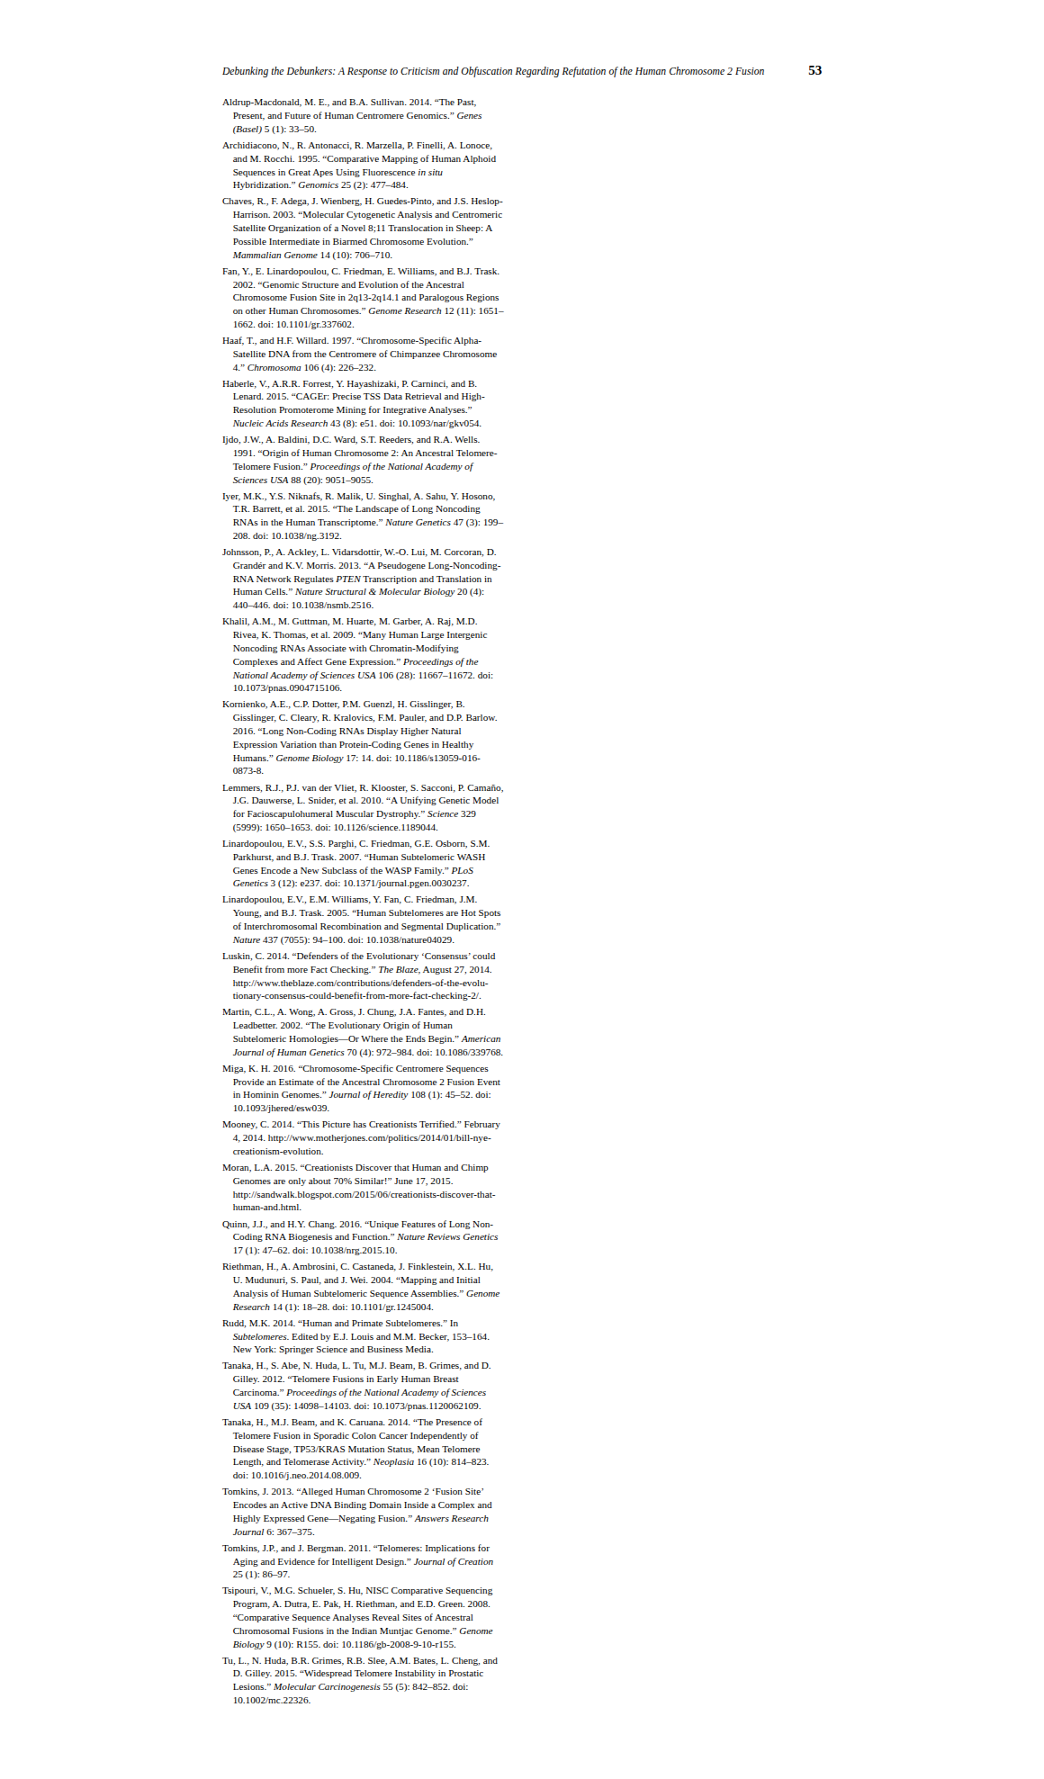Debunking the Debunkers: A Response to Criticism and Obfuscation Regarding Refutation of the Human Chromosome 2 Fusion
53
Aldrup-Macdonald, M. E., and B.A. Sullivan. 2014. “The Past, Present, and Future of Human Centromere Genomics.” Genes (Basel) 5 (1): 33–50.
Archidiacono, N., R. Antonacci, R. Marzella, P. Finelli, A. Lonoce, and M. Rocchi. 1995. “Comparative Mapping of Human Alphoid Sequences in Great Apes Using Fluorescence in situ Hybridization.” Genomics 25 (2): 477–484.
Chaves, R., F. Adega, J. Wienberg, H. Guedes-Pinto, and J.S. Heslop-Harrison. 2003. “Molecular Cytogenetic Analysis and Centromeric Satellite Organization of a Novel 8;11 Translocation in Sheep: A Possible Intermediate in Biarmed Chromosome Evolution.” Mammalian Genome 14 (10): 706–710.
Fan, Y., E. Linardopoulou, C. Friedman, E. Williams, and B.J. Trask. 2002. “Genomic Structure and Evolution of the Ancestral Chromosome Fusion Site in 2q13-2q14.1 and Paralogous Regions on other Human Chromosomes.” Genome Research 12 (11): 1651–1662. doi: 10.1101/gr.337602.
Haaf, T., and H.F. Willard. 1997. “Chromosome-Specific Alpha-Satellite DNA from the Centromere of Chimpanzee Chromosome 4.” Chromosoma 106 (4): 226–232.
Haberle, V., A.R.R. Forrest, Y. Hayashizaki, P. Carninci, and B. Lenard. 2015. “CAGEr: Precise TSS Data Retrieval and High-Resolution Promoterome Mining for Integrative Analyses.” Nucleic Acids Research 43 (8): e51. doi: 10.1093/nar/gkv054.
Ijdo, J.W., A. Baldini, D.C. Ward, S.T. Reeders, and R.A. Wells. 1991. “Origin of Human Chromosome 2: An Ancestral Telomere-Telomere Fusion.” Proceedings of the National Academy of Sciences USA 88 (20): 9051–9055.
Iyer, M.K., Y.S. Niknafs, R. Malik, U. Singhal, A. Sahu, Y. Hosono, T.R. Barrett, et al. 2015. “The Landscape of Long Noncoding RNAs in the Human Transcriptome.” Nature Genetics 47 (3): 199–208. doi: 10.1038/ng.3192.
Johnsson, P., A. Ackley, L. Vidarsdottir, W.-O. Lui, M. Corcoran, D. Grandér and K.V. Morris. 2013. “A Pseudogene Long-Noncoding-RNA Network Regulates PTEN Transcription and Translation in Human Cells.” Nature Structural & Molecular Biology 20 (4): 440–446. doi: 10.1038/nsmb.2516.
Khalil, A.M., M. Guttman, M. Huarte, M. Garber, A. Raj, M.D. Rivea, K. Thomas, et al. 2009. “Many Human Large Intergenic Noncoding RNAs Associate with Chromatin-Modifying Complexes and Affect Gene Expression.” Proceedings of the National Academy of Sciences USA 106 (28): 11667–11672. doi: 10.1073/pnas.0904715106.
Kornienko, A.E., C.P. Dotter, P.M. Guenzl, H. Gisslinger, B. Gisslinger, C. Cleary, R. Kralovics, F.M. Pauler, and D.P. Barlow. 2016. “Long Non-Coding RNAs Display Higher Natural Expression Variation than Protein-Coding Genes in Healthy Humans.” Genome Biology 17: 14. doi: 10.1186/s13059-016-0873-8.
Lemmers, R.J., P.J. van der Vliet, R. Klooster, S. Sacconi, P. Camaño, J.G. Dauwerse, L. Snider, et al. 2010. “A Unifying Genetic Model for Facioscapulohumeral Muscular Dystrophy.” Science 329 (5999): 1650–1653. doi: 10.1126/science.1189044.
Linardopoulou, E.V., S.S. Parghi, C. Friedman, G.E. Osborn, S.M. Parkhurst, and B.J. Trask. 2007. “Human Subtelomeric WASH Genes Encode a New Subclass of the WASP Family.” PLoS Genetics 3 (12): e237. doi: 10.1371/journal.pgen.0030237.
Linardopoulou, E.V., E.M. Williams, Y. Fan, C. Friedman, J.M. Young, and B.J. Trask. 2005. “Human Subtelomeres are Hot Spots of Interchromosomal Recombination and Segmental Duplication.” Nature 437 (7055): 94–100. doi: 10.1038/nature04029.
Luskin, C. 2014. “Defenders of the Evolutionary ‘Consensus’ could Benefit from more Fact Checking.” The Blaze, August 27, 2014. http://www.theblaze.com/contributions/defenders-of-the-evolutionary-consensus-could-benefit-from-more-fact-checking-2/.
Martin, C.L., A. Wong, A. Gross, J. Chung, J.A. Fantes, and D.H. Leadbetter. 2002. “The Evolutionary Origin of Human Subtelomeric Homologies—Or Where the Ends Begin.” American Journal of Human Genetics 70 (4): 972–984. doi: 10.1086/339768.
Miga, K. H. 2016. “Chromosome-Specific Centromere Sequences Provide an Estimate of the Ancestral Chromosome 2 Fusion Event in Hominin Genomes.” Journal of Heredity 108 (1): 45–52. doi: 10.1093/jhered/esw039.
Mooney, C. 2014. “This Picture has Creationists Terrified.” February 4, 2014. http://www.motherjones.com/politics/2014/01/bill-nye-creationism-evolution.
Moran, L.A. 2015. “Creationists Discover that Human and Chimp Genomes are only about 70% Similar!” June 17, 2015. http://sandwalk.blogspot.com/2015/06/creationists-discover-that-human-and.html.
Quinn, J.J., and H.Y. Chang. 2016. “Unique Features of Long Non-Coding RNA Biogenesis and Function.” Nature Reviews Genetics 17 (1): 47–62. doi: 10.1038/nrg.2015.10.
Riethman, H., A. Ambrosini, C. Castaneda, J. Finklestein, X.L. Hu, U. Mudunuri, S. Paul, and J. Wei. 2004. “Mapping and Initial Analysis of Human Subtelomeric Sequence Assemblies.” Genome Research 14 (1): 18–28. doi: 10.1101/gr.1245004.
Rudd, M.K. 2014. “Human and Primate Subtelomeres.” In Subtelomeres. Edited by E.J. Louis and M.M. Becker, 153–164. New York: Springer Science and Business Media.
Tanaka, H., S. Abe, N. Huda, L. Tu, M.J. Beam, B. Grimes, and D. Gilley. 2012. “Telomere Fusions in Early Human Breast Carcinoma.” Proceedings of the National Academy of Sciences USA 109 (35): 14098–14103. doi: 10.1073/pnas.1120062109.
Tanaka, H., M.J. Beam, and K. Caruana. 2014. “The Presence of Telomere Fusion in Sporadic Colon Cancer Independently of Disease Stage, TP53/KRAS Mutation Status, Mean Telomere Length, and Telomerase Activity.” Neoplasia 16 (10): 814–823. doi: 10.1016/j.neo.2014.08.009.
Tomkins, J. 2013. “Alleged Human Chromosome 2 ‘Fusion Site’ Encodes an Active DNA Binding Domain Inside a Complex and Highly Expressed Gene—Negating Fusion.” Answers Research Journal 6: 367–375.
Tomkins, J.P., and J. Bergman. 2011. “Telomeres: Implications for Aging and Evidence for Intelligent Design.” Journal of Creation 25 (1): 86–97.
Tsipouri, V., M.G. Schueler, S. Hu, NISC Comparative Sequencing Program, A. Dutra, E. Pak, H. Riethman, and E.D. Green. 2008. “Comparative Sequence Analyses Reveal Sites of Ancestral Chromosomal Fusions in the Indian Muntjac Genome.” Genome Biology 9 (10): R155. doi: 10.1186/gb-2008-9-10-r155.
Tu, L., N. Huda, B.R. Grimes, R.B. Slee, A.M. Bates, L. Cheng, and D. Gilley. 2015. “Widespread Telomere Instability in Prostatic Lesions.” Molecular Carcinogenesis 55 (5): 842–852. doi: 10.1002/mc.22326.